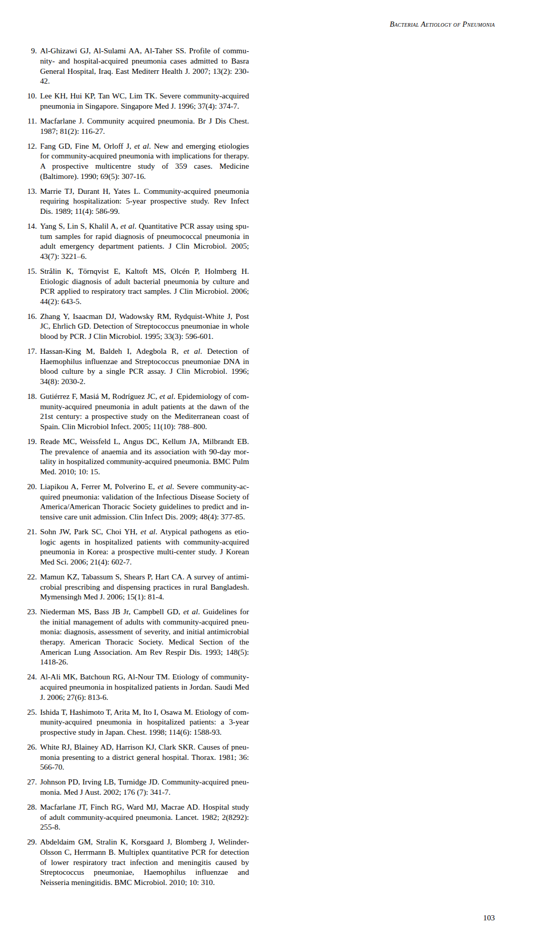Bacterial Aetiology of Pneumonia
Al-Ghizawi GJ, Al-Sulami AA, Al-Taher SS. Profile of community- and hospital-acquired pneumonia cases admitted to Basra General Hospital, Iraq. East Mediterr Health J. 2007; 13(2): 230-42.
Lee KH, Hui KP, Tan WC, Lim TK. Severe community-acquired pneumonia in Singapore. Singapore Med J. 1996; 37(4): 374-7.
Macfarlane J. Community acquired pneumonia. Br J Dis Chest. 1987; 81(2): 116-27.
Fang GD, Fine M, Orloff J, et al. New and emerging etiologies for community-acquired pneumonia with implications for therapy. A prospective multicentre study of 359 cases. Medicine (Baltimore). 1990; 69(5): 307-16.
Marrie TJ, Durant H, Yates L. Community-acquired pneumonia requiring hospitalization: 5-year prospective study. Rev Infect Dis. 1989; 11(4): 586-99.
Yang S, Lin S, Khalil A, et al. Quantitative PCR assay using sputum samples for rapid diagnosis of pneumococcal pneumonia in adult emergency department patients. J Clin Microbiol. 2005; 43(7): 3221–6.
Strålin K, Törnqvist E, Kaltoft MS, Olcén P, Holmberg H. Etiologic diagnosis of adult bacterial pneumonia by culture and PCR applied to respiratory tract samples. J Clin Microbiol. 2006; 44(2): 643-5.
Zhang Y, Isaacman DJ, Wadowsky RM, Rydquist-White J, Post JC, Ehrlich GD. Detection of Streptococcus pneumoniae in whole blood by PCR. J Clin Microbiol. 1995; 33(3): 596-601.
Hassan-King M, Baldeh I, Adegbola R, et al. Detection of Haemophilus influenzae and Streptococcus pneumoniae DNA in blood culture by a single PCR assay. J Clin Microbiol. 1996; 34(8): 2030-2.
Gutiérrez F, Masiá M, Rodríguez JC, et al. Epidemiology of community-acquired pneumonia in adult patients at the dawn of the 21st century: a prospective study on the Mediterranean coast of Spain. Clin Microbiol Infect. 2005; 11(10): 788–800.
Reade MC, Weissfeld L, Angus DC, Kellum JA, Milbrandt EB. The prevalence of anaemia and its association with 90-day mortality in hospitalized community-acquired pneumonia. BMC Pulm Med. 2010; 10: 15.
Liapikou A, Ferrer M, Polverino E, et al. Severe community-acquired pneumonia: validation of the Infectious Disease Society of America/American Thoracic Society guidelines to predict and intensive care unit admission. Clin Infect Dis. 2009; 48(4): 377-85.
Sohn JW, Park SC, Choi YH, et al. Atypical pathogens as etiologic agents in hospitalized patients with community-acquired pneumonia in Korea: a prospective multi-center study. J Korean Med Sci. 2006; 21(4): 602-7.
Mamun KZ, Tabassum S, Shears P, Hart CA. A survey of antimicrobial prescribing and dispensing practices in rural Bangladesh. Mymensingh Med J. 2006; 15(1): 81-4.
Niederman MS, Bass JB Jr, Campbell GD, et al. Guidelines for the initial management of adults with community-acquired pneumonia: diagnosis, assessment of severity, and initial antimicrobial therapy. American Thoracic Society. Medical Section of the American Lung Association. Am Rev Respir Dis. 1993; 148(5): 1418-26.
Al-Ali MK, Batchoun RG, Al-Nour TM. Etiology of community-acquired pneumonia in hospitalized patients in Jordan. Saudi Med J. 2006; 27(6): 813-6.
Ishida T, Hashimoto T, Arita M, Ito I, Osawa M. Etiology of community-acquired pneumonia in hospitalized patients: a 3-year prospective study in Japan. Chest. 1998; 114(6): 1588-93.
White RJ, Blainey AD, Harrison KJ, Clark SKR. Causes of pneumonia presenting to a district general hospital. Thorax. 1981; 36: 566-70.
Johnson PD, Irving LB, Turnidge JD. Community-acquired pneumonia. Med J Aust. 2002; 176 (7): 341-7.
Macfarlane JT, Finch RG, Ward MJ, Macrae AD. Hospital study of adult community-acquired pneumonia. Lancet. 1982; 2(8292): 255-8.
Abdeldaim GM, Stralin K, Korsgaard J, Blomberg J, Welinder-Olsson C, Herrmann B. Multiplex quantitative PCR for detection of lower respiratory tract infection and meningitis caused by Streptococcus pneumoniae, Haemophilus influenzae and Neisseria meningitidis. BMC Microbiol. 2010; 10: 310.
103